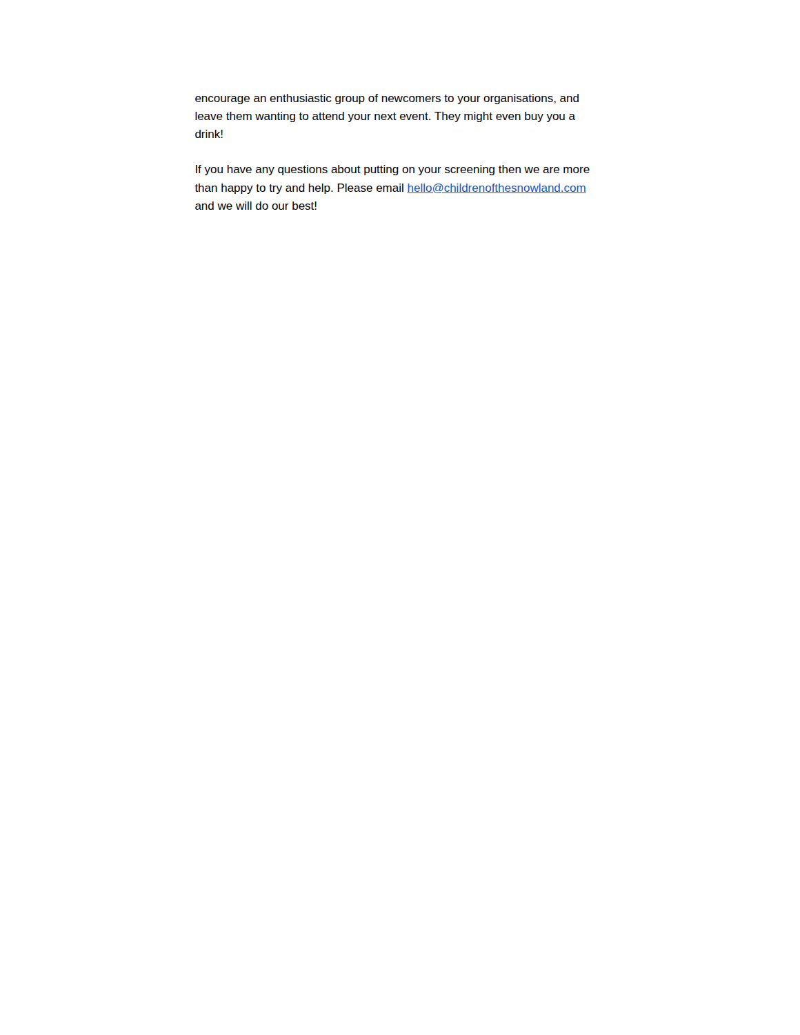encourage an enthusiastic group of newcomers to your organisations, and leave them wanting to attend your next event. They might even buy you a drink!
If you have any questions about putting on your screening then we are more than happy to try and help. Please email hello@childrenofthesnowland.com and we will do our best!